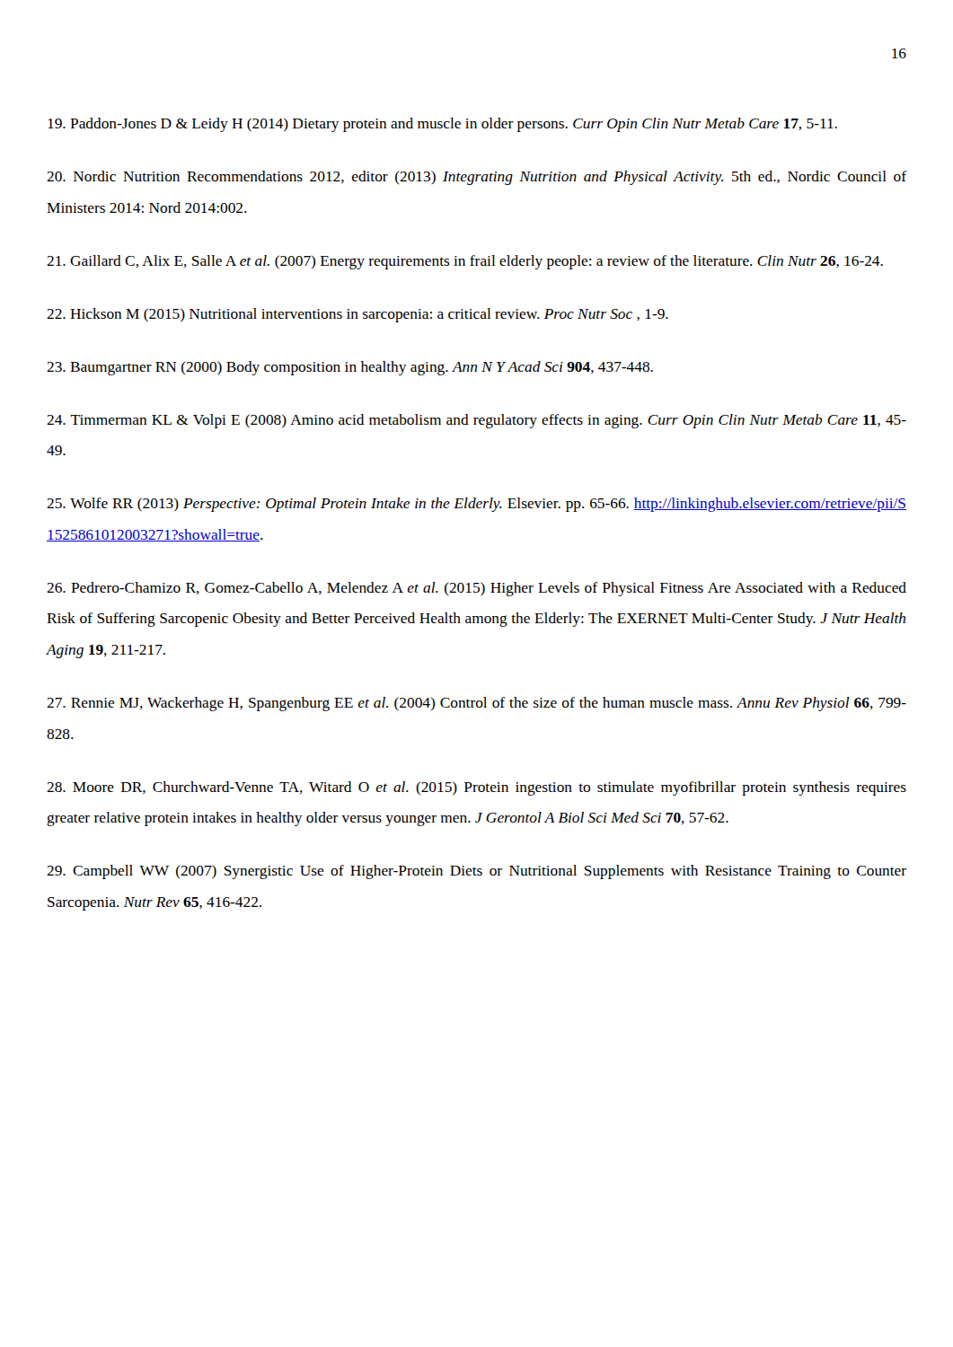16
19. Paddon-Jones D & Leidy H (2014) Dietary protein and muscle in older persons. Curr Opin Clin Nutr Metab Care 17, 5-11.
20. Nordic Nutrition Recommendations 2012, editor (2013) Integrating Nutrition and Physical Activity. 5th ed., Nordic Council of Ministers 2014: Nord 2014:002.
21. Gaillard C, Alix E, Salle A et al. (2007) Energy requirements in frail elderly people: a review of the literature. Clin Nutr 26, 16-24.
22. Hickson M (2015) Nutritional interventions in sarcopenia: a critical review. Proc Nutr Soc , 1-9.
23. Baumgartner RN (2000) Body composition in healthy aging. Ann N Y Acad Sci 904, 437-448.
24. Timmerman KL & Volpi E (2008) Amino acid metabolism and regulatory effects in aging. Curr Opin Clin Nutr Metab Care 11, 45-49.
25. Wolfe RR (2013) Perspective: Optimal Protein Intake in the Elderly. Elsevier. pp. 65-66. http://linkinghub.elsevier.com/retrieve/pii/S1525861012003271?showall=true.
26. Pedrero-Chamizo R, Gomez-Cabello A, Melendez A et al. (2015) Higher Levels of Physical Fitness Are Associated with a Reduced Risk of Suffering Sarcopenic Obesity and Better Perceived Health among the Elderly: The EXERNET Multi-Center Study. J Nutr Health Aging 19, 211-217.
27. Rennie MJ, Wackerhage H, Spangenburg EE et al. (2004) Control of the size of the human muscle mass. Annu Rev Physiol 66, 799-828.
28. Moore DR, Churchward-Venne TA, Witard O et al. (2015) Protein ingestion to stimulate myofibrillar protein synthesis requires greater relative protein intakes in healthy older versus younger men. J Gerontol A Biol Sci Med Sci 70, 57-62.
29. Campbell WW (2007) Synergistic Use of Higher-Protein Diets or Nutritional Supplements with Resistance Training to Counter Sarcopenia. Nutr Rev 65, 416-422.